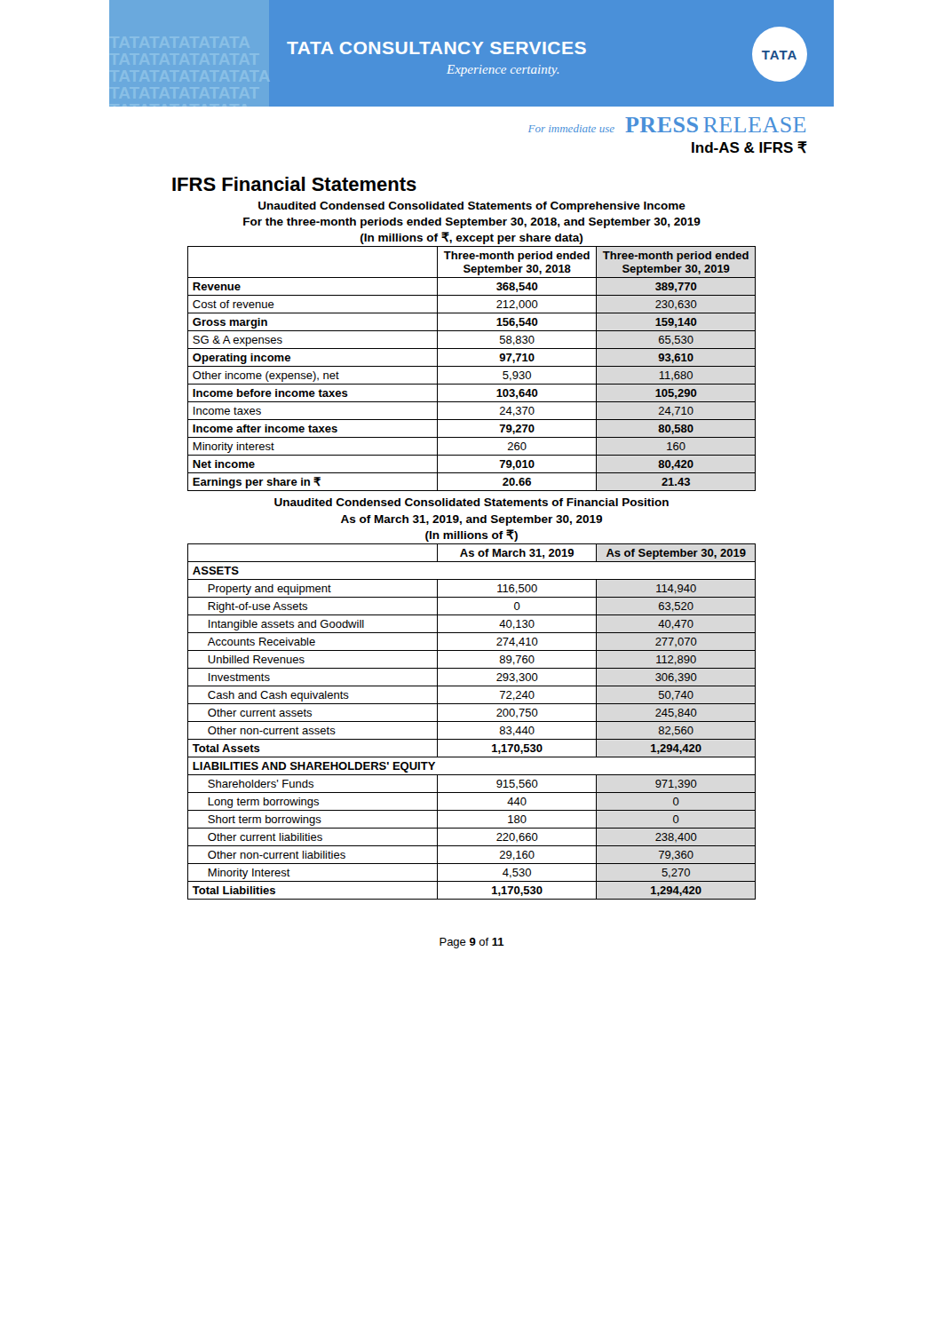TATATATATATATA
TATATATATATATAT
TATATATATATATATA
TATATATATATATAT
TATATATATATATA
TATA CONSULTANCY SERVICES
Experience certainty.
TATA
For immediate use PRESS RELEASE
Ind-AS & IFRS ₹
IFRS Financial Statements
Unaudited Condensed Consolidated Statements of Comprehensive Income
For the three-month periods ended September 30, 2018, and September 30, 2019
(In millions of ₹, except per share data)
| | Three-month period ended September 30, 2018 | Three-month period ended September 30, 2019 |
| --- | --- | --- |
| Revenue | 368,540 | 389,770 |
| Cost of revenue | 212,000 | 230,630 |
| Gross margin | 156,540 | 159,140 |
| SG & A expenses | 58,830 | 65,530 |
| Operating income | 97,710 | 93,610 |
| Other income (expense), net | 5,930 | 11,680 |
| Income before income taxes | 103,640 | 105,290 |
| Income taxes | 24,370 | 24,710 |
| Income after income taxes | 79,270 | 80,580 |
| Minority interest | 260 | 160 |
| Net income | 79,010 | 80,420 |
| Earnings per share in ₹ | 20.66 | 21.43 |
Unaudited Condensed Consolidated Statements of Financial Position
As of March 31, 2019, and September 30, 2019
(In millions of ₹)
| | As of March 31, 2019 | As of September 30, 2019 |
| --- | --- | --- |
| ASSETS |
| Property and equipment | 116,500 | 114,940 |
| Right-of-use Assets | 0 | 63,520 |
| Intangible assets and Goodwill | 40,130 | 40,470 |
| Accounts Receivable | 274,410 | 277,070 |
| Unbilled Revenues | 89,760 | 112,890 |
| Investments | 293,300 | 306,390 |
| Cash and Cash equivalents | 72,240 | 50,740 |
| Other current assets | 200,750 | 245,840 |
| Other non-current assets | 83,440 | 82,560 |
| Total Assets | 1,170,530 | 1,294,420 |
| LIABILITIES AND SHAREHOLDERS' EQUITY |
| Shareholders' Funds | 915,560 | 971,390 |
| Long term borrowings | 440 | 0 |
| Short term borrowings | 180 | 0 |
| Other current liabilities | 220,660 | 238,400 |
| Other non-current liabilities | 29,160 | 79,360 |
| Minority Interest | 4,530 | 5,270 |
| Total Liabilities | 1,170,530 | 1,294,420 |
Page 9 of 11